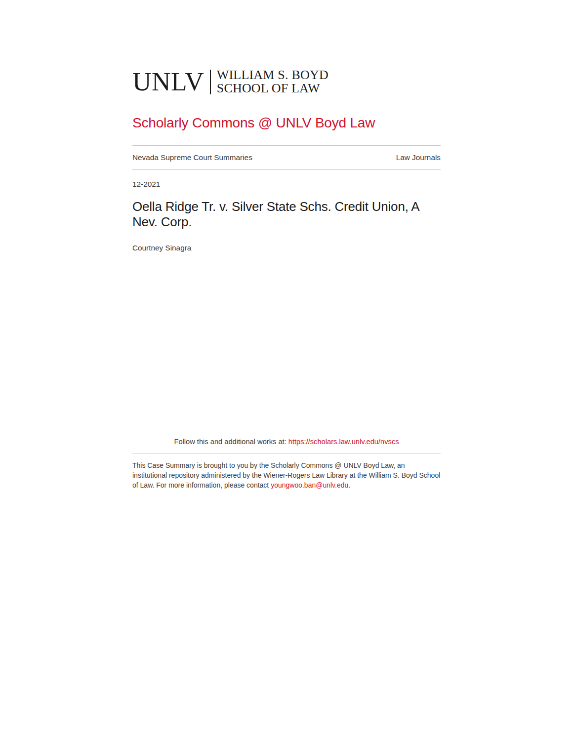UNLV
WILLIAM S. BOYD SCHOOL OF LAW
Scholarly Commons @ UNLV Boyd Law
Nevada Supreme Court Summaries Law Journals
12-2021
Oella Ridge Tr. v. Silver State Schs. Credit Union, A Nev. Corp.
Courtney Sinagra
Follow this and additional works at: https://scholars.law.unlv.edu/nvscs
This Case Summary is brought to you by the Scholarly Commons @ UNLV Boyd Law, an institutional repository administered by the Wiener-Rogers Law Library at the William S. Boyd School of Law. For more information, please contact youngwoo.ban@unlv.edu.